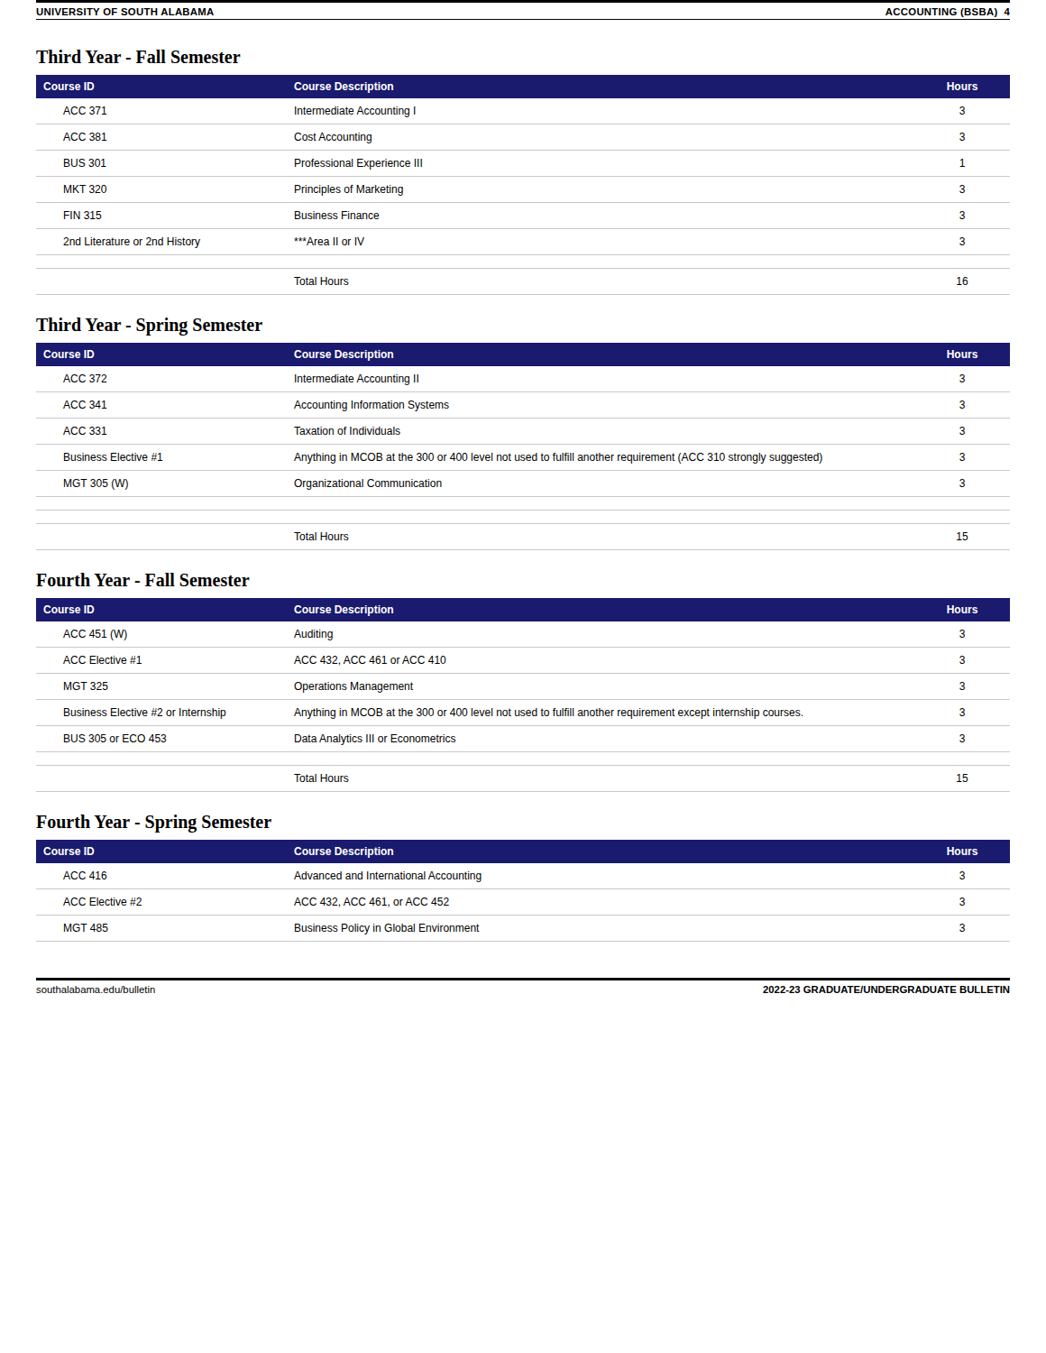UNIVERSITY OF SOUTH ALABAMA ACCOUNTING (BSBA) 4
Third Year - Fall Semester
| Course ID | Course Description | Hours |
| --- | --- | --- |
| ACC 371 | Intermediate Accounting I | 3 |
| ACC 381 | Cost Accounting | 3 |
| BUS 301 | Professional Experience III | 1 |
| MKT 320 | Principles of Marketing | 3 |
| FIN 315 | Business Finance | 3 |
| 2nd Literature or 2nd History | ***Area II or IV | 3 |
| | Total Hours | 16 |
Third Year - Spring Semester
| Course ID | Course Description | Hours |
| --- | --- | --- |
| ACC 372 | Intermediate Accounting II | 3 |
| ACC 341 | Accounting Information Systems | 3 |
| ACC 331 | Taxation of Individuals | 3 |
| Business Elective #1 | Anything in MCOB at the 300 or 400 level not used to fulfill another requirement (ACC 310 strongly suggested) | 3 |
| MGT 305 (W) | Organizational Communication | 3 |
| | Total Hours | 15 |
Fourth Year - Fall Semester
| Course ID | Course Description | Hours |
| --- | --- | --- |
| ACC 451 (W) | Auditing | 3 |
| ACC Elective #1 | ACC 432, ACC 461 or ACC 410 | 3 |
| MGT 325 | Operations Management | 3 |
| Business Elective #2 or Internship | Anything in MCOB at the 300 or 400 level not used to fulfill another requirement except internship courses. | 3 |
| BUS 305 or ECO 453 | Data Analytics III or Econometrics | 3 |
| | Total Hours | 15 |
Fourth Year - Spring Semester
| Course ID | Course Description | Hours |
| --- | --- | --- |
| ACC 416 | Advanced and International Accounting | 3 |
| ACC Elective #2 | ACC 432, ACC 461, or ACC 452 | 3 |
| MGT 485 | Business Policy in Global Environment | 3 |
southalabama.edu/bulletin 2022-23 GRADUATE/UNDERGRADUATE BULLETIN